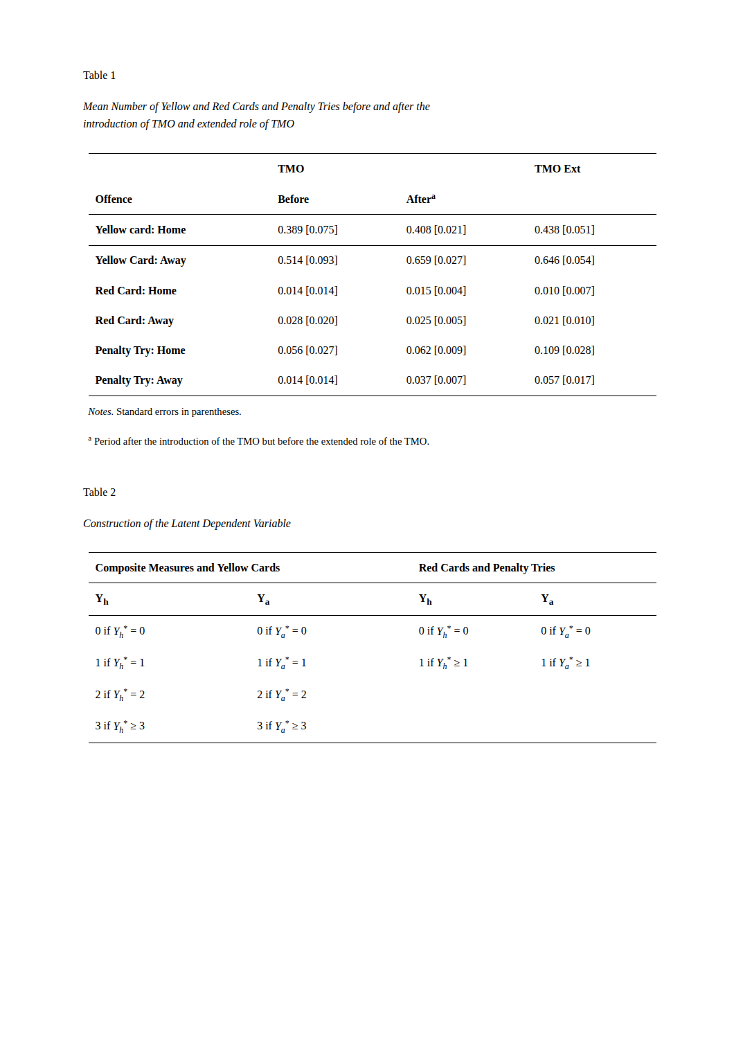Table 1
Mean Number of Yellow and Red Cards and Penalty Tries before and after the introduction of TMO and extended role of TMO
| | TMO | TMO Ext |
| --- | --- | --- |
| Offence | Before | After a | |
| Yellow card: Home | 0.389 [0.075] | 0.408 [0.021] | 0.438 [0.051] |
| Yellow Card: Away | 0.514 [0.093] | 0.659 [0.027] | 0.646 [0.054] |
| Red Card: Home | 0.014 [0.014] | 0.015 [0.004] | 0.010 [0.007] |
| Red Card: Away | 0.028 [0.020] | 0.025 [0.005] | 0.021 [0.010] |
| Penalty Try: Home | 0.056 [0.027] | 0.062 [0.009] | 0.109 [0.028] |
| Penalty Try: Away | 0.014 [0.014] | 0.037 [0.007] | 0.057 [0.017] |
Notes. Standard errors in parentheses.
a Period after the introduction of the TMO but before the extended role of the TMO.
Table 2
Construction of the Latent Dependent Variable
| Composite Measures and Yellow Cards | Red Cards and Penalty Tries |
| --- | --- |
| Y h | Y a | Y h | Y a |
| 0 if Y h * = 0 | 0 if Y a * = 0 | 0 if Y h * = 0 | 0 if Y a * = 0 |
| 1 if Y h * = 1 | 1 if Y a * = 1 | 1 if Y h * ≥ 1 | 1 if Y a * ≥ 1 |
| 2 if Y h * = 2 | 2 if Y a * = 2 | | |
| 3 if Y h * ≥ 3 | 3 if Y a * ≥ 3 | | |